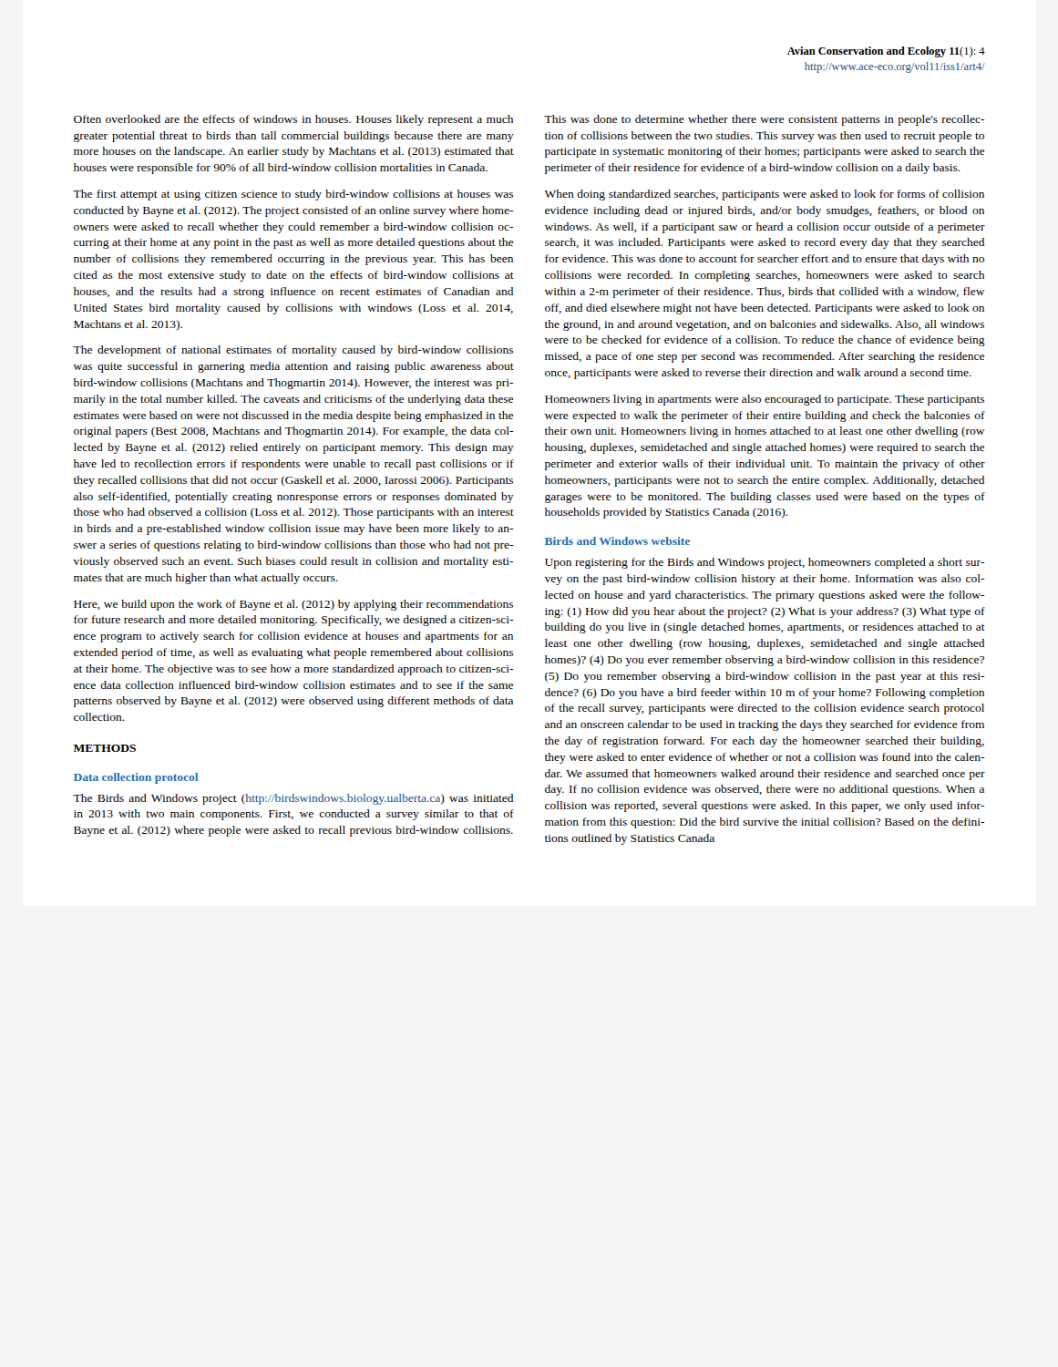Avian Conservation and Ecology 11(1): 4
http://www.ace-eco.org/vol11/iss1/art4/
Often overlooked are the effects of windows in houses. Houses likely represent a much greater potential threat to birds than tall commercial buildings because there are many more houses on the landscape. An earlier study by Machtans et al. (2013) estimated that houses were responsible for 90% of all bird-window collision mortalities in Canada.
The first attempt at using citizen science to study bird-window collisions at houses was conducted by Bayne et al. (2012). The project consisted of an online survey where homeowners were asked to recall whether they could remember a bird-window collision occurring at their home at any point in the past as well as more detailed questions about the number of collisions they remembered occurring in the previous year. This has been cited as the most extensive study to date on the effects of bird-window collisions at houses, and the results had a strong influence on recent estimates of Canadian and United States bird mortality caused by collisions with windows (Loss et al. 2014, Machtans et al. 2013).
The development of national estimates of mortality caused by bird-window collisions was quite successful in garnering media attention and raising public awareness about bird-window collisions (Machtans and Thogmartin 2014). However, the interest was primarily in the total number killed. The caveats and criticisms of the underlying data these estimates were based on were not discussed in the media despite being emphasized in the original papers (Best 2008, Machtans and Thogmartin 2014). For example, the data collected by Bayne et al. (2012) relied entirely on participant memory. This design may have led to recollection errors if respondents were unable to recall past collisions or if they recalled collisions that did not occur (Gaskell et al. 2000, Iarossi 2006). Participants also self-identified, potentially creating nonresponse errors or responses dominated by those who had observed a collision (Loss et al. 2012). Those participants with an interest in birds and a pre-established window collision issue may have been more likely to answer a series of questions relating to bird-window collisions than those who had not previously observed such an event. Such biases could result in collision and mortality estimates that are much higher than what actually occurs.
Here, we build upon the work of Bayne et al. (2012) by applying their recommendations for future research and more detailed monitoring. Specifically, we designed a citizen-science program to actively search for collision evidence at houses and apartments for an extended period of time, as well as evaluating what people remembered about collisions at their home. The objective was to see how a more standardized approach to citizen-science data collection influenced bird-window collision estimates and to see if the same patterns observed by Bayne et al. (2012) were observed using different methods of data collection.
Methods
Data collection protocol
The Birds and Windows project (http://birdswindows.biology.ualberta.ca) was initiated in 2013 with two main components. First, we conducted a survey similar to that of Bayne et al. (2012) where people were asked to recall previous bird-window collisions. This was done to determine whether there were consistent patterns in people's recollection of collisions between the two studies. This survey was then used to recruit people to participate in systematic monitoring of their homes; participants were asked to search the perimeter of their residence for evidence of a bird-window collision on a daily basis.
When doing standardized searches, participants were asked to look for forms of collision evidence including dead or injured birds, and/or body smudges, feathers, or blood on windows. As well, if a participant saw or heard a collision occur outside of a perimeter search, it was included. Participants were asked to record every day that they searched for evidence. This was done to account for searcher effort and to ensure that days with no collisions were recorded. In completing searches, homeowners were asked to search within a 2-m perimeter of their residence. Thus, birds that collided with a window, flew off, and died elsewhere might not have been detected. Participants were asked to look on the ground, in and around vegetation, and on balconies and sidewalks. Also, all windows were to be checked for evidence of a collision. To reduce the chance of evidence being missed, a pace of one step per second was recommended. After searching the residence once, participants were asked to reverse their direction and walk around a second time.
Homeowners living in apartments were also encouraged to participate. These participants were expected to walk the perimeter of their entire building and check the balconies of their own unit. Homeowners living in homes attached to at least one other dwelling (row housing, duplexes, semidetached and single attached homes) were required to search the perimeter and exterior walls of their individual unit. To maintain the privacy of other homeowners, participants were not to search the entire complex. Additionally, detached garages were to be monitored. The building classes used were based on the types of households provided by Statistics Canada (2016).
Birds and Windows website
Upon registering for the Birds and Windows project, homeowners completed a short survey on the past bird-window collision history at their home. Information was also collected on house and yard characteristics. The primary questions asked were the following: (1) How did you hear about the project? (2) What is your address? (3) What type of building do you live in (single detached homes, apartments, or residences attached to at least one other dwelling (row housing, duplexes, semidetached and single attached homes)? (4) Do you ever remember observing a bird-window collision in this residence? (5) Do you remember observing a bird-window collision in the past year at this residence? (6) Do you have a bird feeder within 10 m of your home? Following completion of the recall survey, participants were directed to the collision evidence search protocol and an onscreen calendar to be used in tracking the days they searched for evidence from the day of registration forward. For each day the homeowner searched their building, they were asked to enter evidence of whether or not a collision was found into the calendar. We assumed that homeowners walked around their residence and searched once per day. If no collision evidence was observed, there were no additional questions. When a collision was reported, several questions were asked. In this paper, we only used information from this question: Did the bird survive the initial collision? Based on the definitions outlined by Statistics Canada